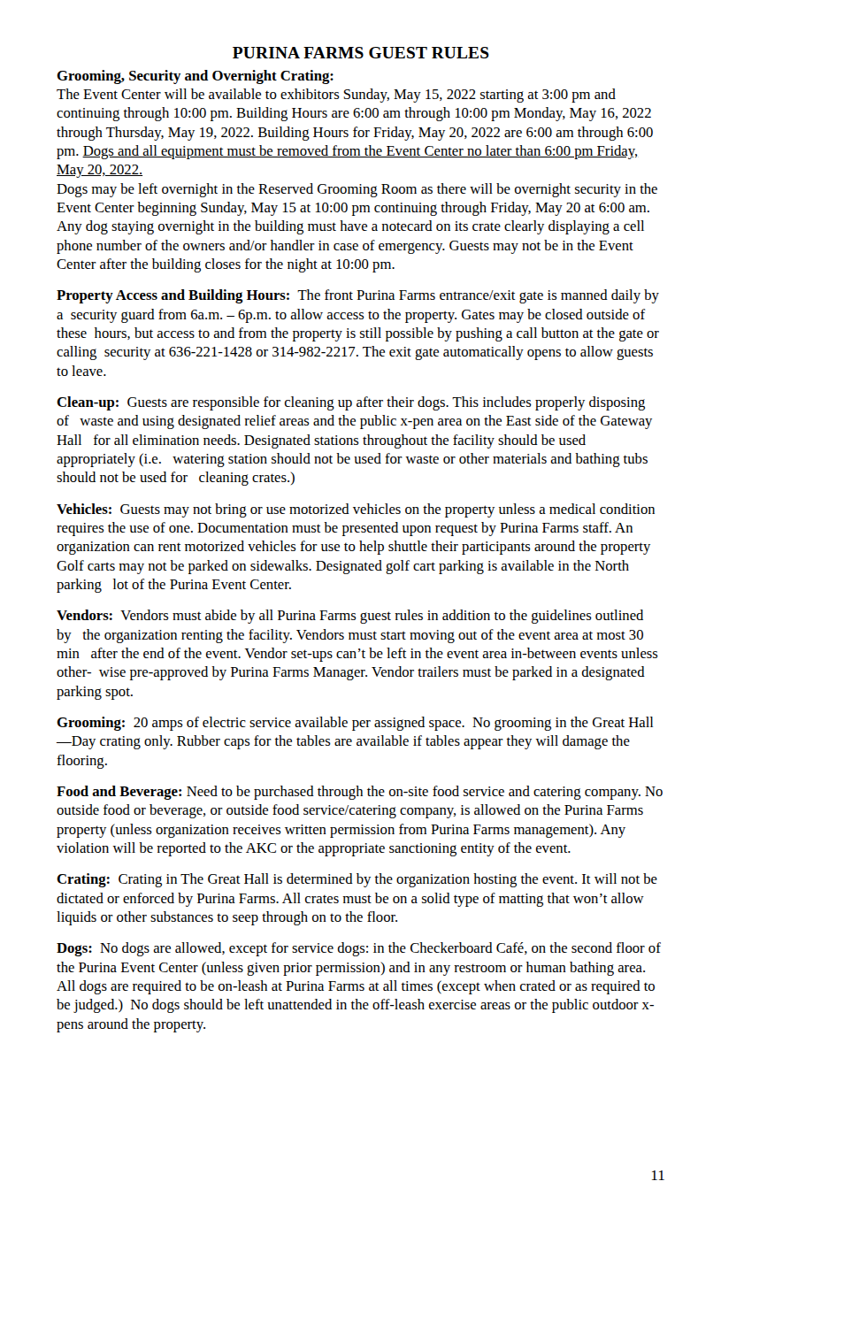PURINA FARMS GUEST RULES
Grooming, Security and Overnight Crating:
The Event Center will be available to exhibitors Sunday, May 15, 2022 starting at 3:00 pm and continuing through 10:00 pm. Building Hours are 6:00 am through 10:00 pm Monday, May 16, 2022 through Thursday, May 19, 2022. Building Hours for Friday, May 20, 2022 are 6:00 am through 6:00 pm. Dogs and all equipment must be removed from the Event Center no later than 6:00 pm Friday, May 20, 2022.
Dogs may be left overnight in the Reserved Grooming Room as there will be overnight security in the Event Center beginning Sunday, May 15 at 10:00 pm continuing through Friday, May 20 at 6:00 am. Any dog staying overnight in the building must have a notecard on its crate clearly displaying a cell phone number of the owners and/or handler in case of emergency. Guests may not be in the Event Center after the building closes for the night at 10:00 pm.
Property Access and Building Hours: The front Purina Farms entrance/exit gate is manned daily by a security guard from 6a.m. – 6p.m. to allow access to the property. Gates may be closed outside of these hours, but access to and from the property is still possible by pushing a call button at the gate or calling security at 636-221-1428 or 314-982-2217. The exit gate automatically opens to allow guests to leave.
Clean-up: Guests are responsible for cleaning up after their dogs. This includes properly disposing of waste and using designated relief areas and the public x-pen area on the East side of the Gateway Hall for all elimination needs. Designated stations throughout the facility should be used appropriately (i.e. watering station should not be used for waste or other materials and bathing tubs should not be used for cleaning crates.)
Vehicles: Guests may not bring or use motorized vehicles on the property unless a medical condition requires the use of one. Documentation must be presented upon request by Purina Farms staff. An organization can rent motorized vehicles for use to help shuttle their participants around the property Golf carts may not be parked on sidewalks. Designated golf cart parking is available in the North parking lot of the Purina Event Center.
Vendors: Vendors must abide by all Purina Farms guest rules in addition to the guidelines outlined by the organization renting the facility. Vendors must start moving out of the event area at most 30 min after the end of the event. Vendor set-ups can’t be left in the event area in-between events unless other- wise pre-approved by Purina Farms Manager. Vendor trailers must be parked in a designated parking spot.
Grooming: 20 amps of electric service available per assigned space. No grooming in the Great Hall—Day crating only. Rubber caps for the tables are available if tables appear they will damage the flooring.
Food and Beverage: Need to be purchased through the on-site food service and catering company. No outside food or beverage, or outside food service/catering company, is allowed on the Purina Farms property (unless organization receives written permission from Purina Farms management). Any violation will be reported to the AKC or the appropriate sanctioning entity of the event.
Crating: Crating in The Great Hall is determined by the organization hosting the event. It will not be dictated or enforced by Purina Farms. All crates must be on a solid type of matting that won’t allow liquids or other substances to seep through on to the floor.
Dogs: No dogs are allowed, except for service dogs: in the Checkerboard Café, on the second floor of the Purina Event Center (unless given prior permission) and in any restroom or human bathing area. All dogs are required to be on-leash at Purina Farms at all times (except when crated or as required to be judged.) No dogs should be left unattended in the off-leash exercise areas or the public outdoor x-pens around the property.
11